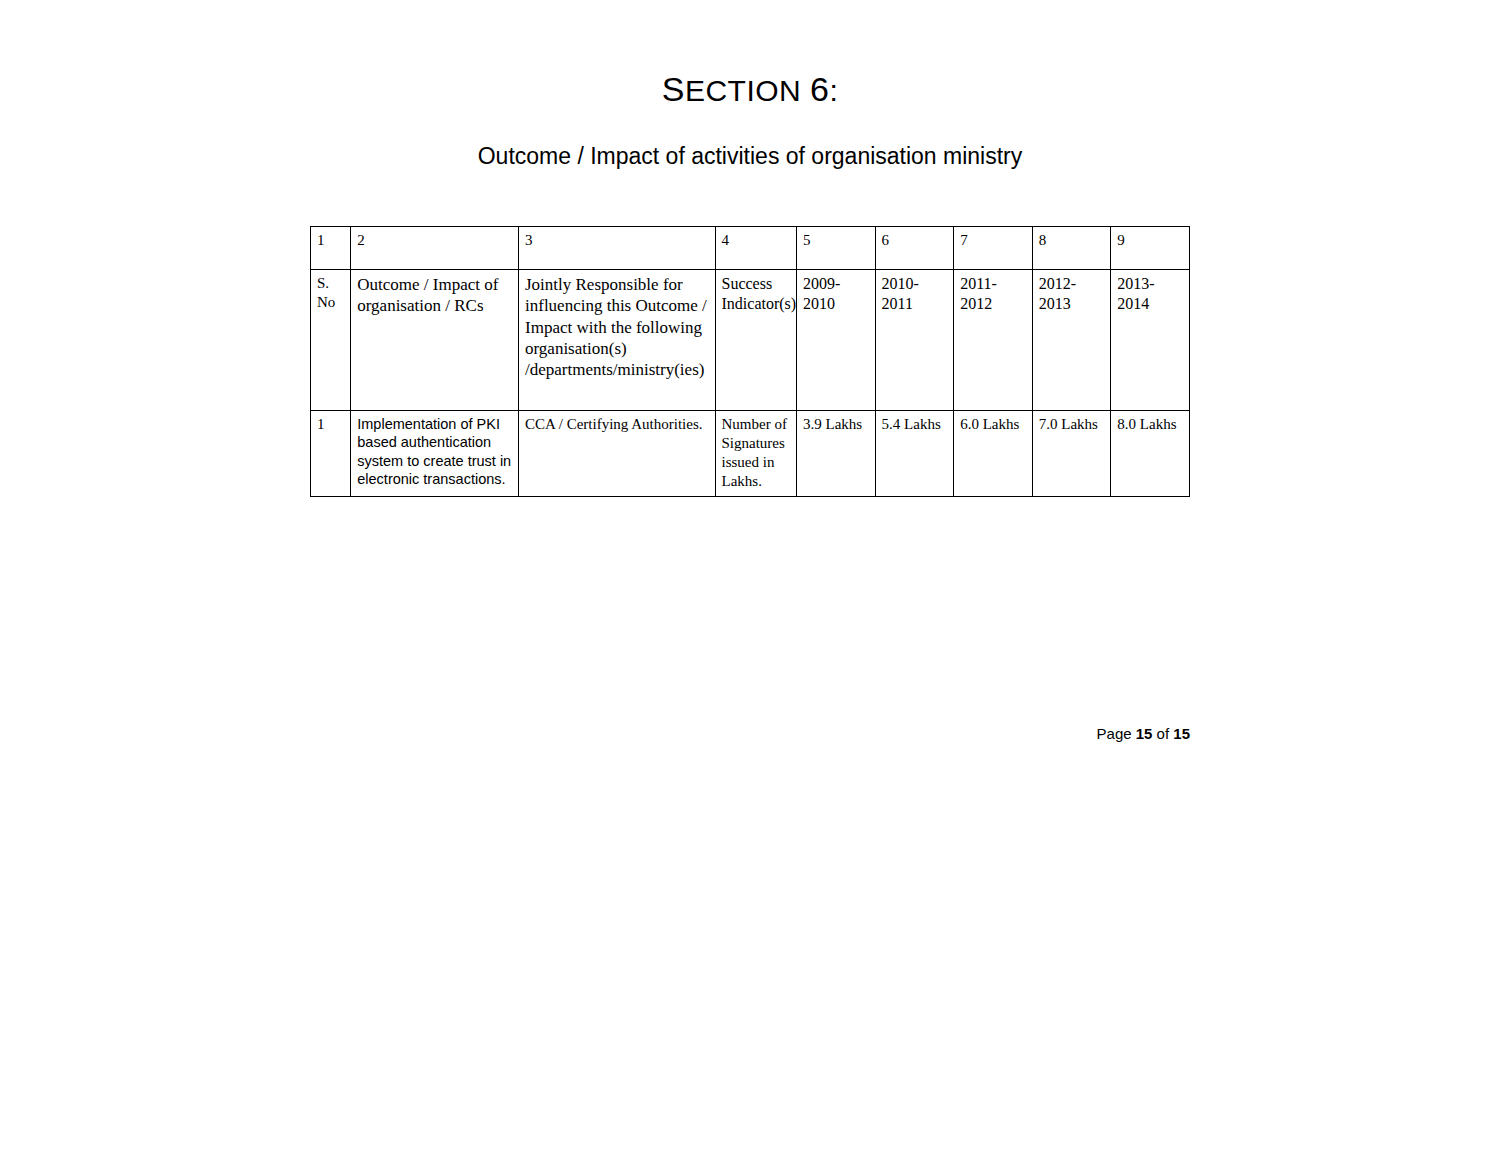SECTION 6:
Outcome / Impact of activities of organisation ministry
| 1 | 2 | 3 | 4 | 5 | 6 | 7 | 8 | 9 |
| S. No | Outcome / Impact of organisation / RCs | Jointly Responsible for influencing this Outcome / Impact with the following organisation(s) /departments/ministry(ies) | Success Indicator(s) | 2009-2010 | 2010-2011 | 2011-2012 | 2012-2013 | 2013-2014 |
| 1 | Implementation of PKI based authentication system to create trust in electronic transactions. | CCA / Certifying Authorities. | Number of Signatures issued in Lakhs. | 3.9 Lakhs | 5.4 Lakhs | 6.0 Lakhs | 7.0 Lakhs | 8.0 Lakhs |
Page 15 of 15